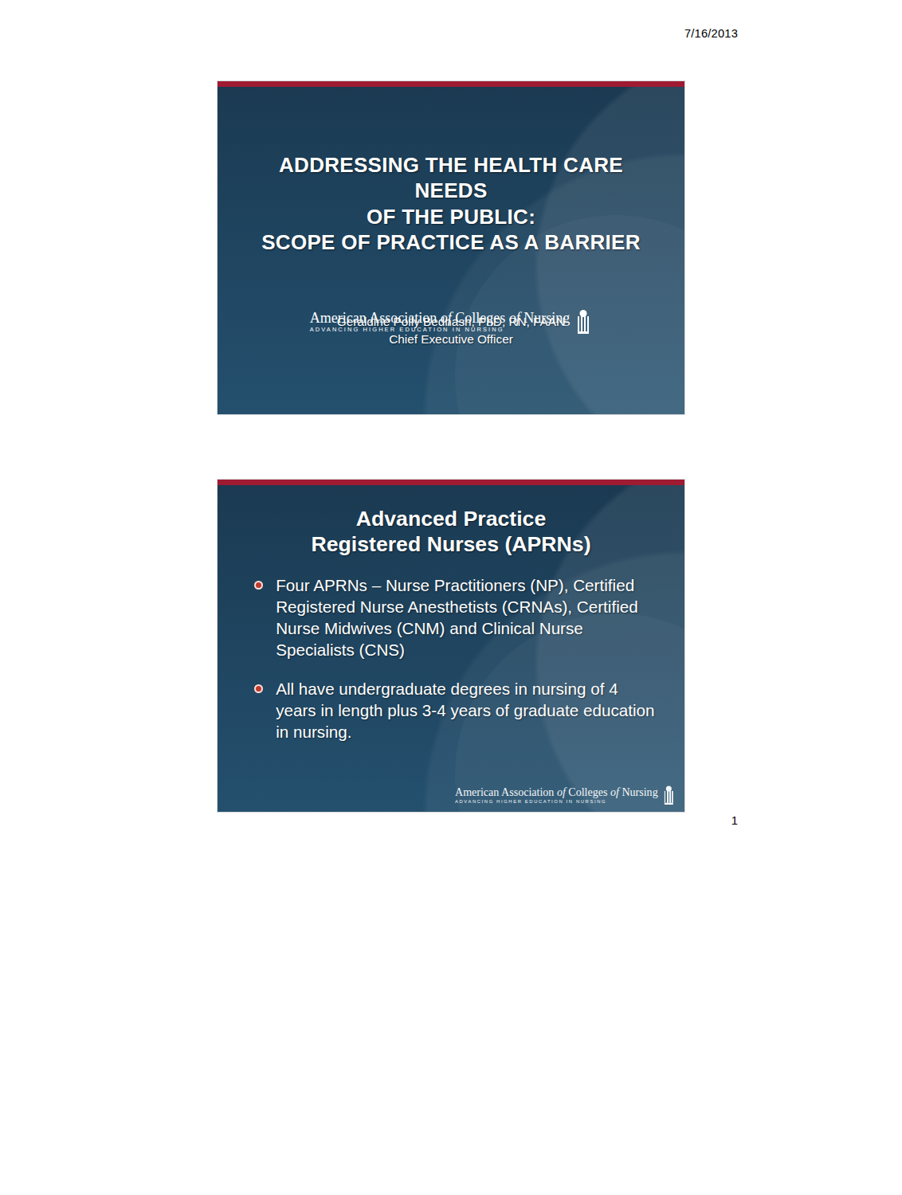7/16/2013
ADDRESSING THE HEALTH CARE NEEDS
OF THE PUBLIC:
SCOPE OF PRACTICE AS A BARRIER
Geraldine Polly Bednash, PhD, RN, FAAN
Chief Executive Officer
American Association of Colleges of Nursing ADVANCING HIGHER EDUCATION IN NURSING
Advanced Practice
Registered Nurses (APRNs)
Four APRNs – Nurse Practitioners (NP), Certified Registered Nurse Anesthetists (CRNAs), Certified Nurse Midwives (CNM) and Clinical Nurse Specialists (CNS)
All have undergraduate degrees in nursing of 4 years in length plus 3-4 years of graduate education in nursing.
American Association of Colleges of Nursing ADVANCING HIGHER EDUCATION IN NURSING
1